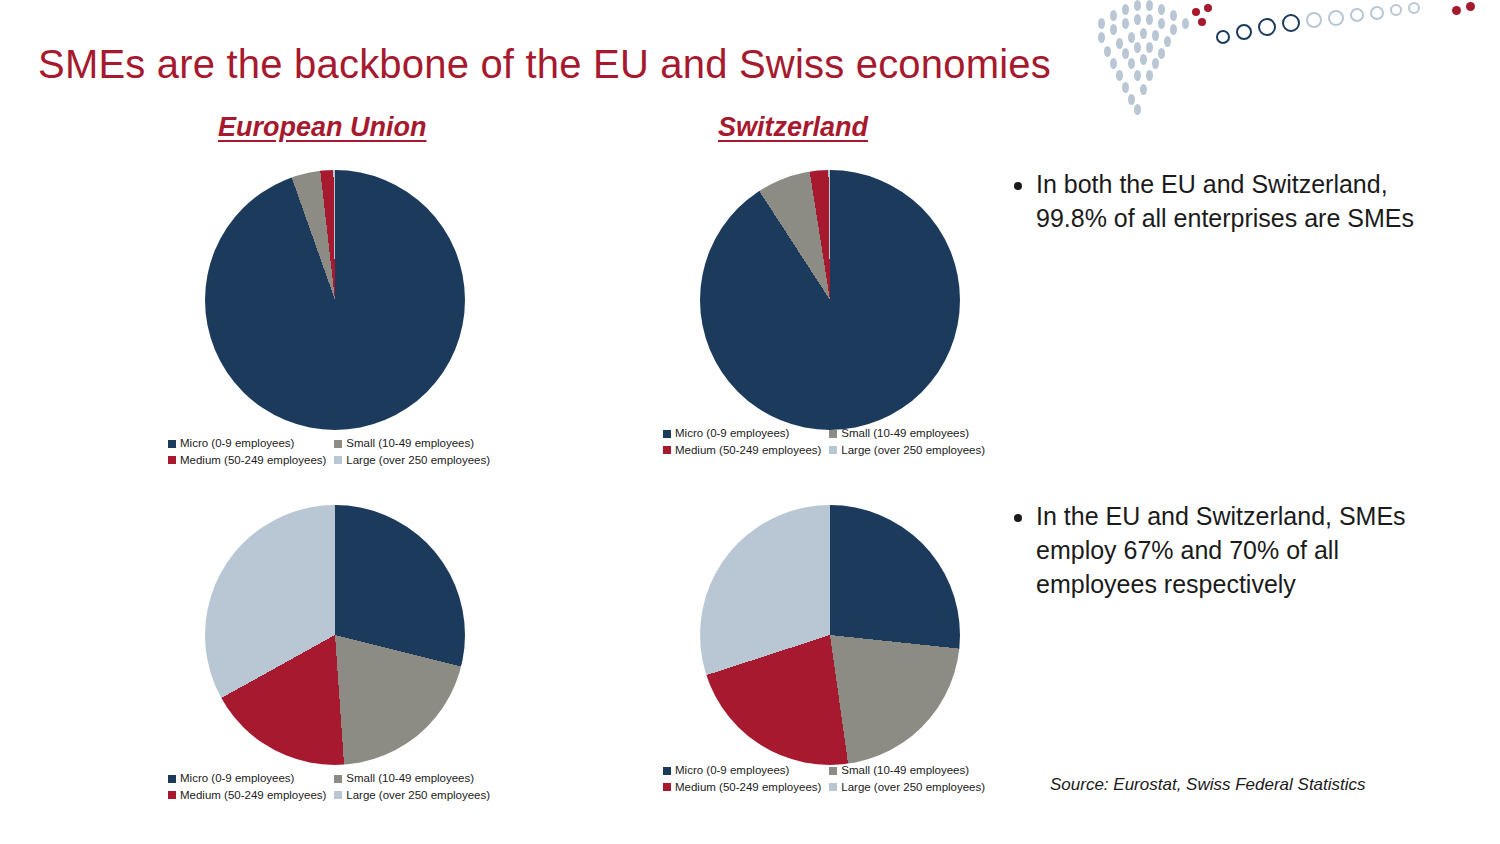SMEs are the backbone of the EU and Swiss economies
European Union
Switzerland
| Micro (0-9 employees) | Small (10-49 employees) |
| Medium (50-249 employees) | Large (over 250 employees) |
| Micro (0-9 employees) | Small (10-49 employees) |
| Medium (50-249 employees) | Large (over 250 employees) |
| Micro (0-9 employees) | Small (10-49 employees) |
| Medium (50-249 employees) | Large (over 250 employees) |
| Micro (0-9 employees) | Small (10-49 employees) |
| Medium (50-249 employees) | Large (over 250 employees) |
In both the EU and Switzerland, 99.8% of all enterprises are SMEs
In the EU and Switzerland, SMEs employ 67% and 70% of all employees respectively
Source: Eurostat, Swiss Federal Statistics